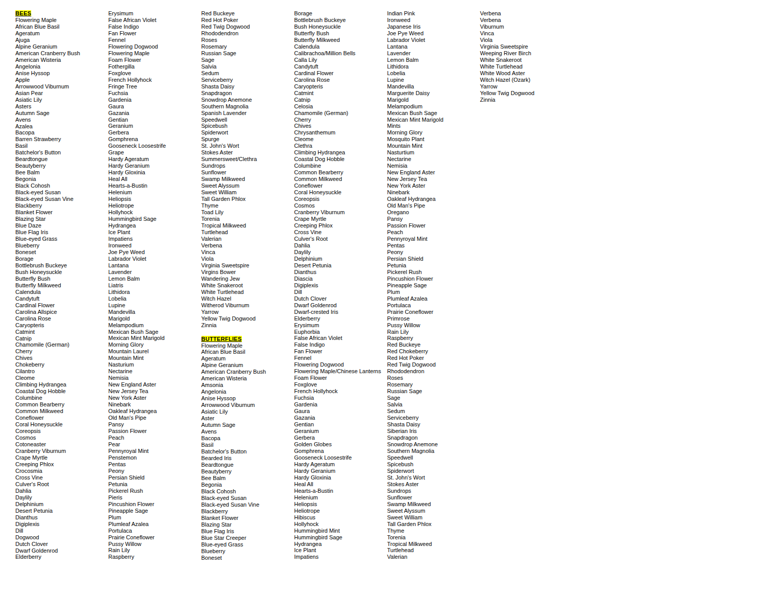BEES
Flowering Maple
African Blue Basil
Ageratum
Ajuga
Alpine Geranium
American Cranberry Bush
American Wisteria
Angelonia
Anise Hyssop
Apple
Arrowwood Viburnum
Asian Pear
Asiatic Lily
Asters
Autumn Sage
Avens
Azalea
Bacopa
Barren Strawberry
Basil
Batchelor's Button
Beardtongue
Beautyberry
Bee Balm
Begonia
Black Cohosh
Black-eyed Susan
Black-eyed Susan Vine
Blackberry
Blanket Flower
Blazing Star
Blue Daze
Blue Flag Iris
Blue-eyed Grass
Blueberry
Boneset
Borage
Bottlebrush Buckeye
Bush Honeysuckle
Butterfly Bush
Butterfly Milkweed
Calendula
Candytuft
Cardinal Flower
Carolina Allspice
Carolina Rose
Caryopteris
Catmint
Catnip
Chamomile (German)
Cherry
Chives
Chokeberry
Cilantro
Cleome
Climbing Hydrangea
Coastal Dog Hobble
Columbine
Common Bearberry
Common Milkweed
Coneflower
Coral Honeysuckle
Coreopsis
Cosmos
Cotoneaster
Cranberry Viburnum
Crape Myrtle
Creeping Phlox
Crocosmia
Cross Vine
Culver's Root
Dahlia
Daylily
Delphinium
Desert Petunia
Dianthus
Digiplexis
Dill
Dogwood
Dutch Clover
Dwarf Goldenrod
Elderberry
Erysimum
False African Violet
False Indigo
Fan Flower
Fennel
Flowering Dogwood
Flowering Maple
Foam Flower
Fothergilla
Foxglove
French Hollyhock
Fringe Tree
Fuchsia
Gardenia
Gaura
Gazania
Gentian
Geranium
Gerbera
Gomphrena
Gooseneck Loosestrife
Grape
Hardy Ageratum
Hardy Geranium
Hardy Gloxinia
Heal All
Hearts-a-Bustin
Helenium
Heliopsis
Heliotrope
Hollyhock
Hummingbird Sage
Hydrangea
Ice Plant
Impatiens
Ironweed
Joe Pye Weed
Labrador Violet
Lantana
Lavender
Lemon Balm
Liatris
Lithidora
Lobelia
Lupine
Mandevilla
Marigold
Melampodium
Mexican Bush Sage
Mexican Mint Marigold
Morning Glory
Mountain Laurel
Mountain Mint
Nasturium
Nectarine
Nemisia
New England Aster
New Jersey Tea
New York Aster
Ninebark
Oakleaf Hydrangea
Old Man's Pipe
Pansy
Passion Flower
Peach
Pear
Pennyroyal Mint
Penstemon
Pentas
Peony
Persian Shield
Petunia
Pickerel Rush
Pieris
Pincushion Flower
Pineapple Sage
Plum
Plumleaf Azalea
Portulaca
Prairie Coneflower
Pussy Willow
Rain Lily
Raspberry
Red Buckeye
Red Hot Poker
Red Twig Dogwood
Rhododendron
Roses
Rosemary
Russian Sage
Sage
Salvia
Sedum
Serviceberry
Shasta Daisy
Snapdragon
Snowdrop Anemone
Southern Magnolia
Spanish Lavender
Speedwell
Spicebush
Spiderwort
Spurge
St. John's Wort
Stokes Aster
Summersweet/Clethra
Sundrops
Sunflower
Swamp Milkweed
Sweet Alyssum
Sweet William
Tall Garden Phlox
Thyme
Toad Lily
Torenia
Tropical Milkweed
Turtlehead
Valerian
Verbena
Vinca
Viola
Virginia Sweetspire
Virgins Bower
Wandering Jew
White Snakeroot
White Turtlehead
Witch Hazel
Witherod Viburnum
Yarrow
Yellow Twig Dogwood
Zinnia
BUTTERFLIES
Flowering Maple
African Blue Basil
Ageratum
Alpine Geranium
American Cranberry Bush
American Wisteria
Amsonia
Angelonia
Anise Hyssop
Arrowwood Viburnum
Asiatic Lily
Aster
Autumn Sage
Avens
Bacopa
Basil
Batchelor's Button
Bearded Iris
Beardtongue
Beautyberry
Bee Balm
Begonia
Black Cohosh
Black-eyed Susan
Black-eyed Susan Vine
Blackberry
Blanket Flower
Blazing Star
Blue Flag Iris
Blue Star Creeper
Blue-eyed Grass
Blueberry
Boneset
Borage
Bottlebrush Buckeye
Bush Honeysuckle
Butterfly Bush
Butterfly Milkweed
Calendula
Calibrachoa/Million Bells
Calla Lily
Candytuft
Cardinal Flower
Carolina Rose
Caryopteris
Catmint
Catnip
Celosia
Chamomile (German)
Cherry
Chives
Chrysanthemum
Cleome
Clethra
Climbing Hydrangea
Coastal Dog Hobble
Columbine
Common Bearberry
Common Milkweed
Coneflower
Coral Honeysuckle
Coreopsis
Cosmos
Cranberry Viburnum
Crape Myrtle
Creeping Phlox
Cross Vine
Culver's Root
Dahlia
Daylily
Delphinium
Desert Petunia
Dianthus
Diascia
Digiplexis
Dill
Dutch Clover
Dwarf Goldenrod
Dwarf-crested Iris
Elderberry
Erysimum
Euphorbia
False African Violet
False Indigo
Fan Flower
Fennel
Flowering Dogwood
Flowering Maple/Chinese Lanterns
Foam Flower
Foxglove
French Hollyhock
Fuchsia
Gardenia
Gaura
Gazania
Gentian
Geranium
Gerbera
Golden Globes
Gomphrena
Gooseneck Loosestrife
Hardy Ageratum
Hardy Geranium
Hardy Gloxinia
Heal All
Hearts-a-Bustin
Helenium
Heliopsis
Heliotrope
Hibiscus
Hollyhock
Hummingbird Mint
Hummingbird Sage
Hydrangea
Ice Plant
Impatiens
Indian Pink
Ironweed
Japanese Iris
Joe Pye Weed
Labrador Violet
Lantana
Lavender
Lemon Balm
Lithidora
Lobelia
Lupine
Mandevilla
Marguerite Daisy
Marigold
Melampodium
Mexican Bush Sage
Mexican Mint Marigold
Mints
Morning Glory
Mosquito Plant
Mountain Mint
Nasturtium
Nectarine
Nemisia
New England Aster
New Jersey Tea
New York Aster
Ninebark
Oakleaf Hydrangea
Old Man's Pipe
Oregano
Pansy
Passion Flower
Peach
Pennyroyal Mint
Pentas
Peony
Persian Shield
Petunia
Pickerel Rush
Pincushion Flower
Pineapple Sage
Plum
Plumleaf Azalea
Portulaca
Prairie Coneflower
Primrose
Pussy Willow
Rain Lily
Raspberry
Red Buckeye
Red Chokeberry
Red Hot Poker
Red Twig Dogwood
Rhododendron
Roses
Rosemary
Russian Sage
Sage
Salvia
Sedum
Serviceberry
Shasta Daisy
Siberian Iris
Snapdragon
Snowdrop Anemone
Southern Magnolia
Speedwell
Spicebush
Spiderwort
St. John's Wort
Stokes Aster
Sundrops
Sunflower
Swamp Milkweed
Sweet Alyssum
Sweet William
Tall Garden Phlox
Thyme
Torenia
Tropical Milkweed
Turtlehead
Valerian
Verbena
Verbena
Viburnum
Vinca
Viola
Virginia Sweetspire
Weeping River Birch
White Snakeroot
White Turtlehead
White Wood Aster
Witch Hazel (Ozark)
Yarrow
Yellow Twig Dogwood
Zinnia